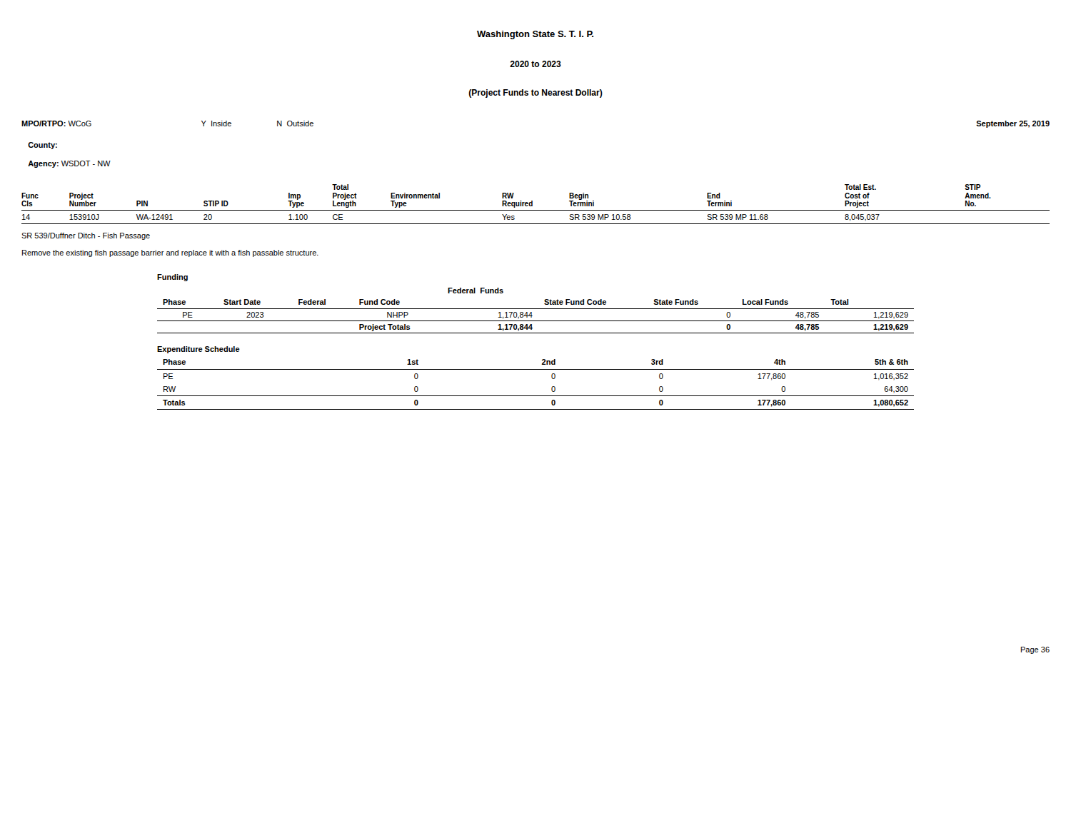Washington State S. T. I. P.
2020 to 2023
(Project Funds to Nearest Dollar)
MPO/RTPO: WCoG Y Inside N Outside
September 25, 2019
County:
Agency: WSDOT - NW
| Func Cls | Project Number | PIN | STIP ID | Imp Type | Total Project Length | Environmental Type | RW Required | Begin Termini | End Termini | Total Est. Cost of Project | STIP Amend. No. |
| --- | --- | --- | --- | --- | --- | --- | --- | --- | --- | --- | --- |
| 14 | 153910J | WA-12491 | 20 | 1.100 | CE | | Yes | SR 539 MP 10.58 | SR 539 MP 11.68 | 8,045,037 | |
SR 539/Duffner Ditch - Fish Passage
Remove the existing fish passage barrier and replace it with a fish passable structure.
Funding
| | | | | Federal Funds | | | | |
| --- | --- | --- | --- | --- | --- | --- | --- | --- |
| Phase | Start Date | Federal | Fund Code | | State Fund Code | State Funds | Local Funds | Total |
| PE | 2023 | | NHPP | 1,170,844 | | 0 | 48,785 | 1,219,629 |
| | Project Totals | 1,170,844 | | 0 | 48,785 | 1,219,629 |
Expenditure Schedule
| Phase | 1st | 2nd | 3rd | 4th | 5th & 6th |
| --- | --- | --- | --- | --- | --- |
| PE | 0 | 0 | 0 | 177,860 | 1,016,352 |
| RW | 0 | 0 | 0 | 0 | 64,300 |
| Totals | 0 | 0 | 0 | 177,860 | 1,080,652 |
Page 36